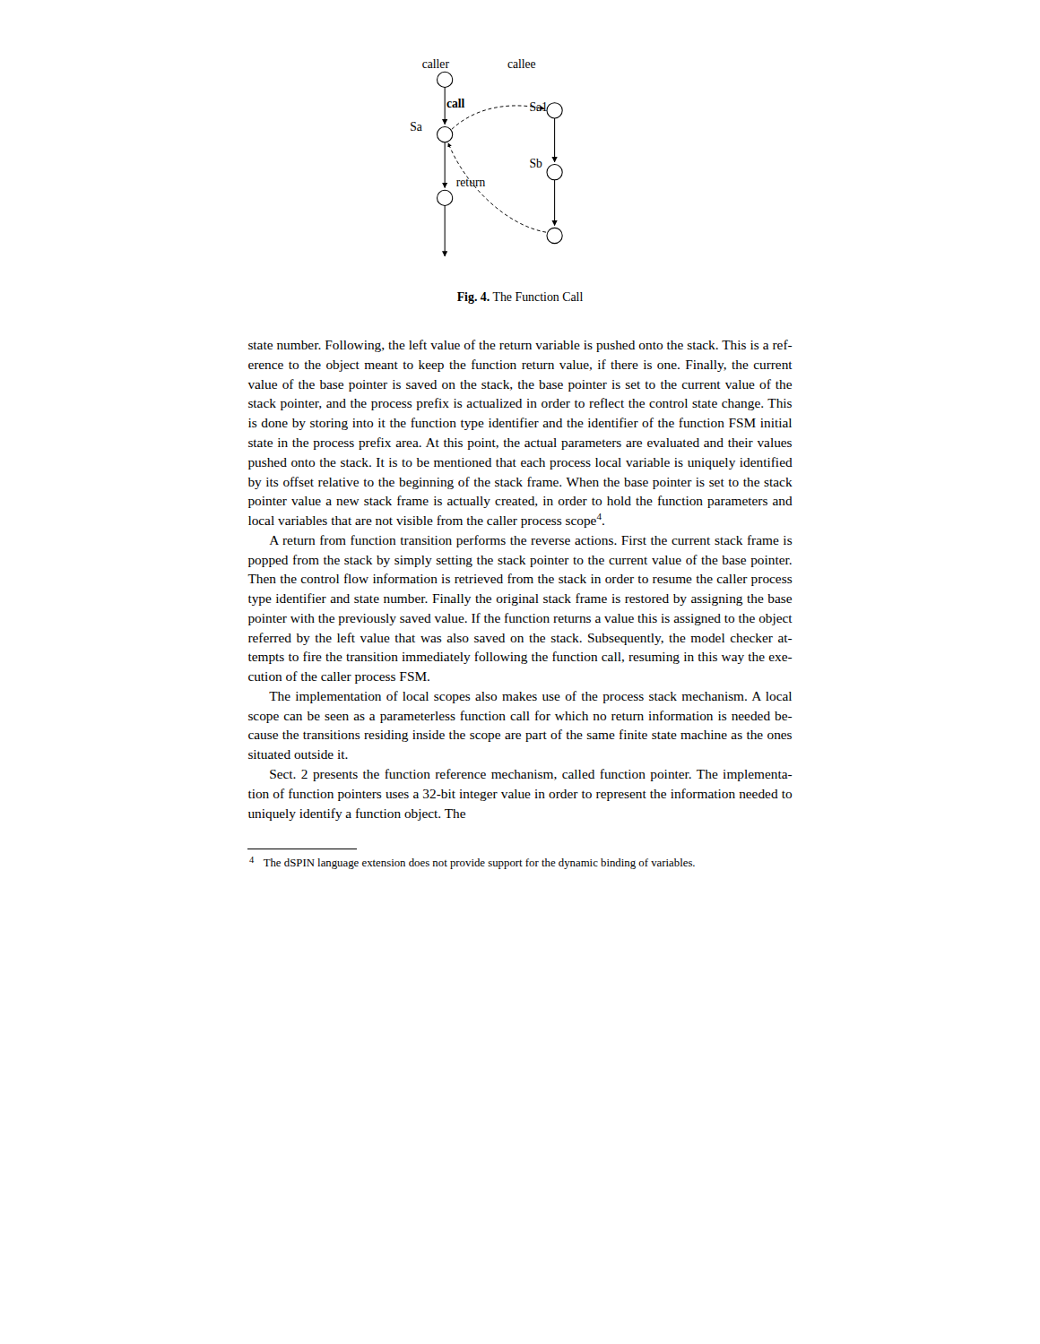caller callee call Sa1 Sa Sb return
Fig. 4. The Function Call
state number. Following, the left value of the return variable is pushed onto the stack. This is a reference to the object meant to keep the function return value, if there is one. Finally, the current value of the base pointer is saved on the stack, the base pointer is set to the current value of the stack pointer, and the process prefix is actualized in order to reflect the control state change. This is done by storing into it the function type identifier and the identifier of the function FSM initial state in the process prefix area. At this point, the actual parameters are evaluated and their values pushed onto the stack. It is to be mentioned that each process local variable is uniquely identified by its offset relative to the beginning of the stack frame. When the base pointer is set to the stack pointer value a new stack frame is actually created, in order to hold the function parameters and local variables that are not visible from the caller process scope4.
A return from function transition performs the reverse actions. First the current stack frame is popped from the stack by simply setting the stack pointer to the current value of the base pointer. Then the control flow information is retrieved from the stack in order to resume the caller process type identifier and state number. Finally the original stack frame is restored by assigning the base pointer with the previously saved value. If the function returns a value this is assigned to the object referred by the left value that was also saved on the stack. Subsequently, the model checker attempts to fire the transition immediately following the function call, resuming in this way the execution of the caller process FSM.
The implementation of local scopes also makes use of the process stack mechanism. A local scope can be seen as a parameterless function call for which no return information is needed because the transitions residing inside the scope are part of the same finite state machine as the ones situated outside it.
Sect. 2 presents the function reference mechanism, called function pointer. The implementation of function pointers uses a 32-bit integer value in order to represent the information needed to uniquely identify a function object. The
4 The dSPIN language extension does not provide support for the dynamic binding of variables.